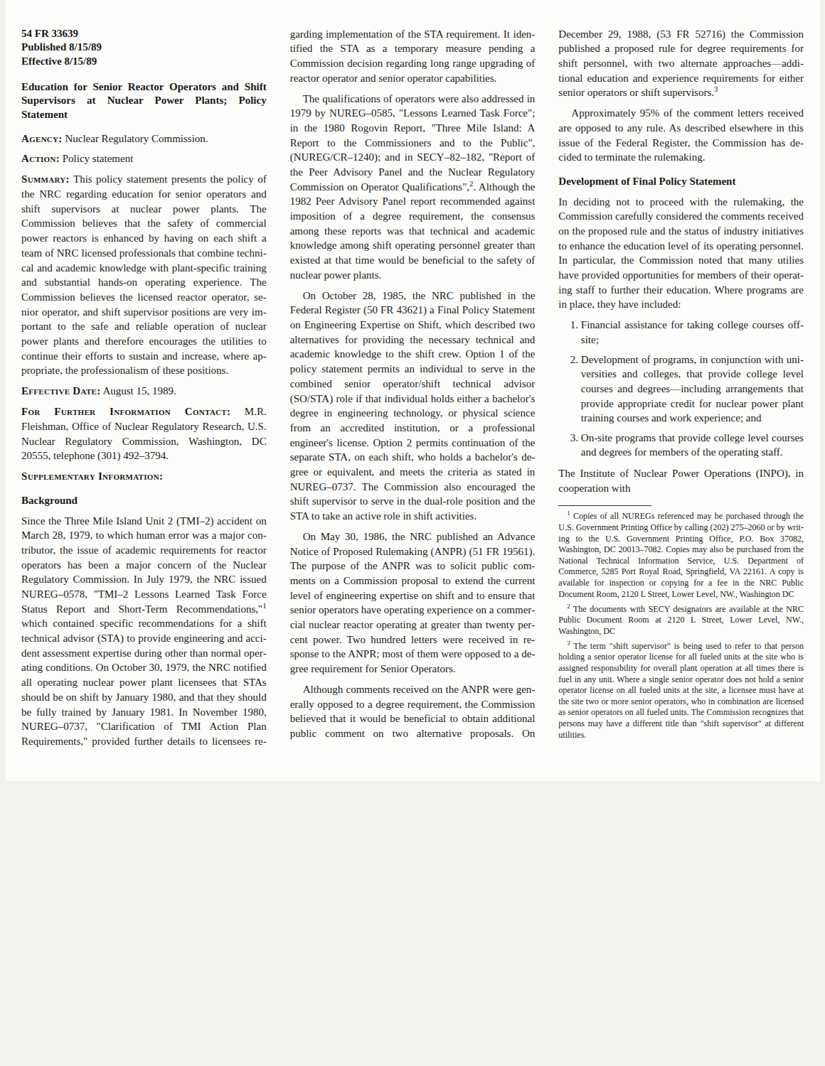54 FR 33639
Published 8/15/89
Effective 8/15/89
Education for Senior Reactor Operators and Shift Supervisors at Nuclear Power Plants; Policy Statement
Agency: Nuclear Regulatory Commission.
Action: Policy statement
Summary: This policy statement presents the policy of the NRC regarding education for senior operators and shift supervisors at nuclear power plants. The Commission believes that the safety of commercial power reactors is enhanced by having on each shift a team of NRC licensed professionals that combine technical and academic knowledge with plant-specific training and substantial hands-on operating experience. The Commission believes the licensed reactor operator, senior operator, and shift supervisor positions are very important to the safe and reliable operation of nuclear power plants and therefore encourages the utilities to continue their efforts to sustain and increase, where appropriate, the professionalism of these positions.
Effective Date: August 15, 1989.
For Further Information Contact: M.R. Fleishman, Office of Nuclear Regulatory Research, U.S. Nuclear Regulatory Commission, Washington, DC 20555, telephone (301) 492–3794.
Supplementary Information:
Background
Since the Three Mile Island Unit 2 (TMI–2) accident on March 28, 1979, to which human error was a major contributor, the issue of academic requirements for reactor operators has been a major concern of the Nuclear Regulatory Commission. In July 1979, the NRC issued NUREG–0578, "TMI–2 Lessons Learned Task Force Status Report and Short-Term Recommendations,"1 which contained specific recommendations for a shift technical advisor (STA) to provide engineering and accident assessment expertise during other than normal operating conditions. On October 30, 1979, the NRC notified all operating nuclear power plant licensees that STAs should be on shift by January 1980, and that they should be fully trained by January 1981. In November 1980, NUREG–0737, "Clarification of TMI Action Plan Requirements," provided further details to licensees regarding implementation of the STA requirement. It identified the STA as a temporary measure pending a Commission decision regarding long range upgrading of reactor operator and senior operator capabilities.
The qualifications of operators were also addressed in 1979 by NUREG–0585, "Lessons Learned Task Force"; in the 1980 Rogovin Report, "Three Mile Island: A Report to the Commissioners and to the Public", (NUREG/CR–1240); and in SECY–82–182, "Report of the Peer Advisory Panel and the Nuclear Regulatory Commission on Operator Qualifications",2. Although the 1982 Peer Advisory Panel report recommended against imposition of a degree requirement, the consensus among these reports was that technical and academic knowledge among shift operating personnel greater than existed at that time would be beneficial to the safety of nuclear power plants.
On October 28, 1985, the NRC published in the Federal Register (50 FR 43621) a Final Policy Statement on Engineering Expertise on Shift, which described two alternatives for providing the necessary technical and academic knowledge to the shift crew. Option 1 of the policy statement permits an individual to serve in the combined senior operator/shift technical advisor (SO/STA) role if that individual holds either a bachelor's degree in engineering technology, or physical science from an accredited institution, or a professional engineer's license. Option 2 permits continuation of the separate STA, on each shift, who holds a bachelor's degree or equivalent, and meets the criteria as stated in NUREG–0737. The Commission also encouraged the shift supervisor to serve in the dual-role position and the STA to take an active role in shift activities.
On May 30, 1986, the NRC published an Advance Notice of Proposed Rulemaking (ANPR) (51 FR 19561). The purpose of the ANPR was to solicit public comments on a Commission proposal to extend the current level of engineering expertise on shift and to ensure that senior operators have operating experience on a commercial nuclear reactor operating at greater than twenty percent power. Two hundred letters were received in response to the ANPR; most of them were opposed to a degree requirement for Senior Operators.
Although comments received on the ANPR were generally opposed to a degree requirement, the Commission believed that it would be beneficial to obtain additional public comment on two alternative proposals. On December 29, 1988, (53 FR 52716) the Commission published a proposed rule for degree requirements for shift personnel, with two alternate approaches—additional education and experience requirements for either senior operators or shift supervisors.3
Approximately 95% of the comment letters received are opposed to any rule. As described elsewhere in this issue of the Federal Register, the Commission has decided to terminate the rulemaking.
Development of Final Policy Statement
In deciding not to proceed with the rulemaking, the Commission carefully considered the comments received on the proposed rule and the status of industry initiatives to enhance the education level of its operating personnel. In particular, the Commission noted that many utilies have provided opportunities for members of their operating staff to further their education. Where programs are in place, they have included:
Financial assistance for taking college courses off-site;
Development of programs, in conjunction with universities and colleges, that provide college level courses and degrees—including arrangements that provide appropriate credit for nuclear power plant training courses and work experience; and
On-site programs that provide college level courses and degrees for members of the operating staff.
The Institute of Nuclear Power Operations (INPO), in cooperation with
1 Copies of all NUREGs referenced may be purchased through the U.S. Government Printing Office by calling (202) 275–2060 or by writing to the U.S. Government Printing Office, P.O. Box 37082, Washington, DC 20013–7082. Copies may also be purchased from the National Technical Information Service, U.S. Department of Commerce, 5285 Port Royal Road, Springfield, VA 22161. A copy is available for inspection or copying for a fee in the NRC Public Document Room, 2120 L Street, Lower Level, NW., Washington DC
2 The documents with SECY designators are available at the NRC Public Document Room at 2120 L Street, Lower Level, NW., Washington, DC
3 The term "shift supervisor" is being used to refer to that person holding a senior operator license for all fueled units at the site who is assigned responsibility for overall plant operation at all times there is fuel in any unit. Where a single senior operator does not hold a senior operator license on all fueled units at the site, a licensee must have at the site two or more senior operators, who in combination are licensed as senior operators on all fueled units. The Commission recognizes that persons may have a different title than "shift supervisor" at different utilities.